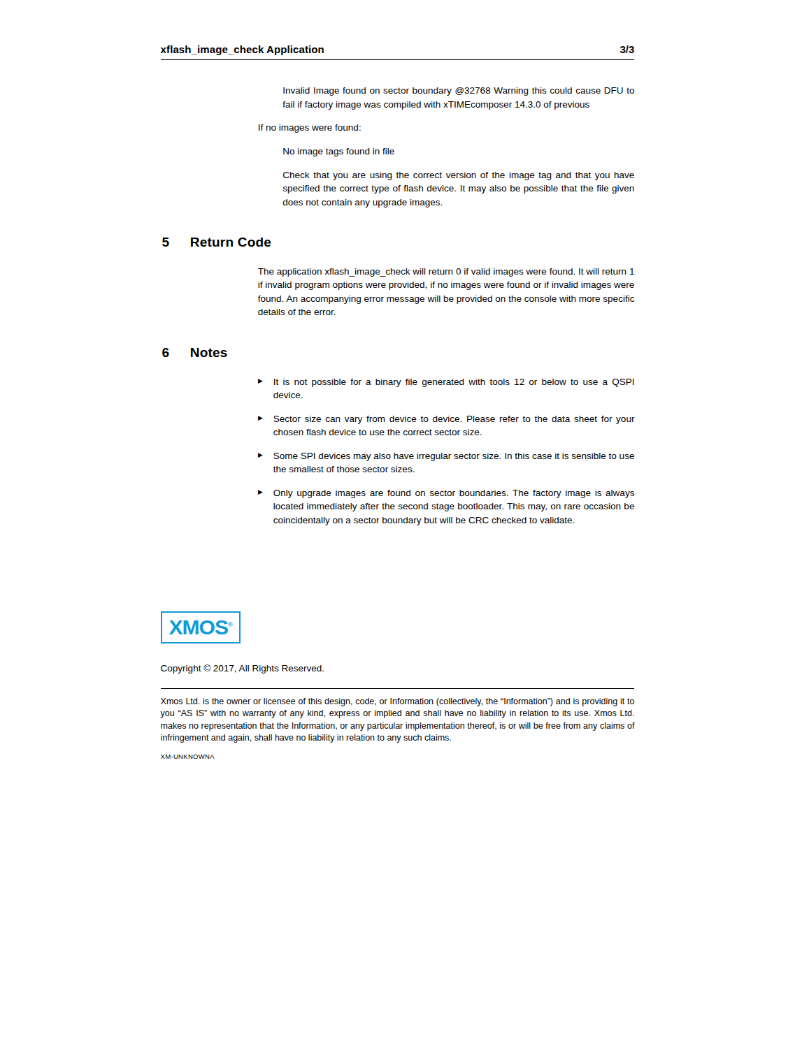xflash_image_check Application 3/3
Invalid Image found on sector boundary @32768 Warning this could cause DFU to fail if factory image was compiled with xTIMEcomposer 14.3.0 of previous
If no images were found:
No image tags found in file
Check that you are using the correct version of the image tag and that you have specified the correct type of flash device. It may also be possible that the file given does not contain any upgrade images.
5 Return Code
The application xflash_image_check will return 0 if valid images were found. It will return 1 if invalid program options were provided, if no images were found or if invalid images were found. An accompanying error message will be provided on the console with more specific details of the error.
6 Notes
It is not possible for a binary file generated with tools 12 or below to use a QSPI device.
Sector size can vary from device to device. Please refer to the data sheet for your chosen flash device to use the correct sector size.
Some SPI devices may also have irregular sector size. In this case it is sensible to use the smallest of those sector sizes.
Only upgrade images are found on sector boundaries. The factory image is always located immediately after the second stage bootloader. This may, on rare occasion be coincidentally on a sector boundary but will be CRC checked to validate.
XMOS®
Copyright © 2017, All Rights Reserved.
Xmos Ltd. is the owner or licensee of this design, code, or Information (collectively, the “Information”) and is providing it to you “AS IS” with no warranty of any kind, express or implied and shall have no liability in relation to its use. Xmos Ltd. makes no representation that the Information, or any particular implementation thereof, is or will be free from any claims of infringement and again, shall have no liability in relation to any such claims.
XM-UNKNOWNA